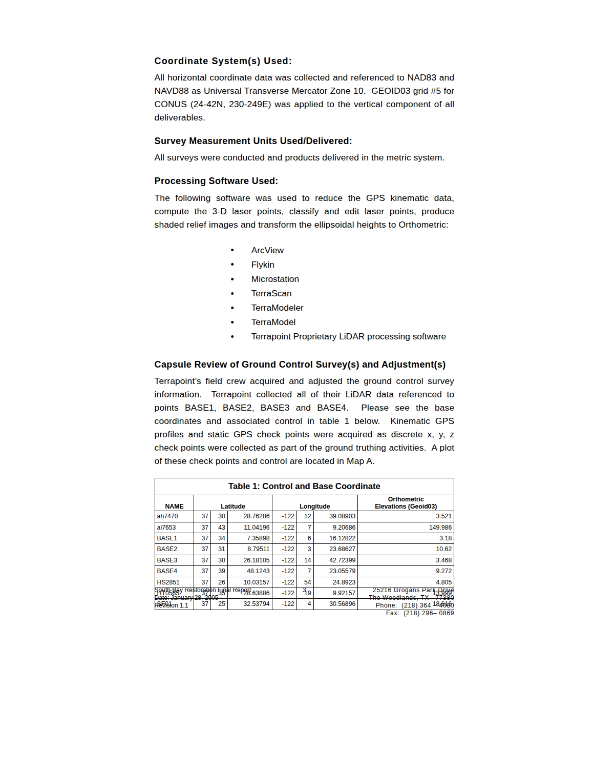Coordinate System(s) Used:
All horizontal coordinate data was collected and referenced to NAD83 and NAVD88 as Universal Transverse Mercator Zone 10. GEOID03 grid #5 for CONUS (24-42N, 230-249E) was applied to the vertical component of all deliverables.
Survey Measurement Units Used/Delivered:
All surveys were conducted and products delivered in the metric system.
Processing Software Used:
The following software was used to reduce the GPS kinematic data, compute the 3-D laser points, classify and edit laser points, produce shaded relief images and transform the ellipsoidal heights to Orthometric:
ArcView
Flykin
Microstation
TerraScan
TerraModeler
TerraModel
Terrapoint Proprietary LiDAR processing software
Capsule Review of Ground Control Survey(s) and Adjustment(s)
Terrapoint’s field crew acquired and adjusted the ground control survey information. Terrapoint collected all of their LiDAR data referenced to points BASE1, BASE2, BASE3 and BASE4. Please see the base coordinates and associated control in table 1 below. Kinematic GPS profiles and static GPS check points were acquired as discrete x, y, z check points were collected as part of the ground truthing activities. A plot of these check points and control are located in Map A.
Table 1: Control and Base Coordinate
| NAME | Latitude | Longitude | Orthometric Elevations (Geoid03) |
| --- | --- | --- | --- |
| ah7470 | 37 | 30 | 28.76286 | -122 | 12 | 39.08903 | 3.521 |
| ai7653 | 37 | 43 | 11.04196 | -122 | 7 | 9.20686 | 149.986 |
| BASE1 | 37 | 34 | 7.35898 | -122 | 6 | 16.12822 | 3.18 |
| BASE2 | 37 | 31 | 8.79511 | -122 | 3 | 23.68627 | 10.62 |
| BASE3 | 37 | 30 | 26.18105 | -122 | 14 | 42.72399 | 3.468 |
| BASE4 | 37 | 39 | 48.1243 | -122 | 7 | 23.05579 | 9.272 |
| HS2851 | 37 | 26 | 10.03157 | -122 | 54 | 24.8923 | 4.805 |
| HT0565 | 37 | 35 | 28.63886 | -122 | 19 | 9.92157 | 13.999 |
| SF01 | 37 | 25 | 32.53794 | -122 | 4 | 30.56896 | 18.616 |
| South Bay Restoration Final Report Date: January 28, 2005 Revision 1.1 | 3 | 25216 Grogans Park Drive The Woodlands, TX 77380 Phone: (218) 364 – 4080 Fax: (218) 296– 0869 |